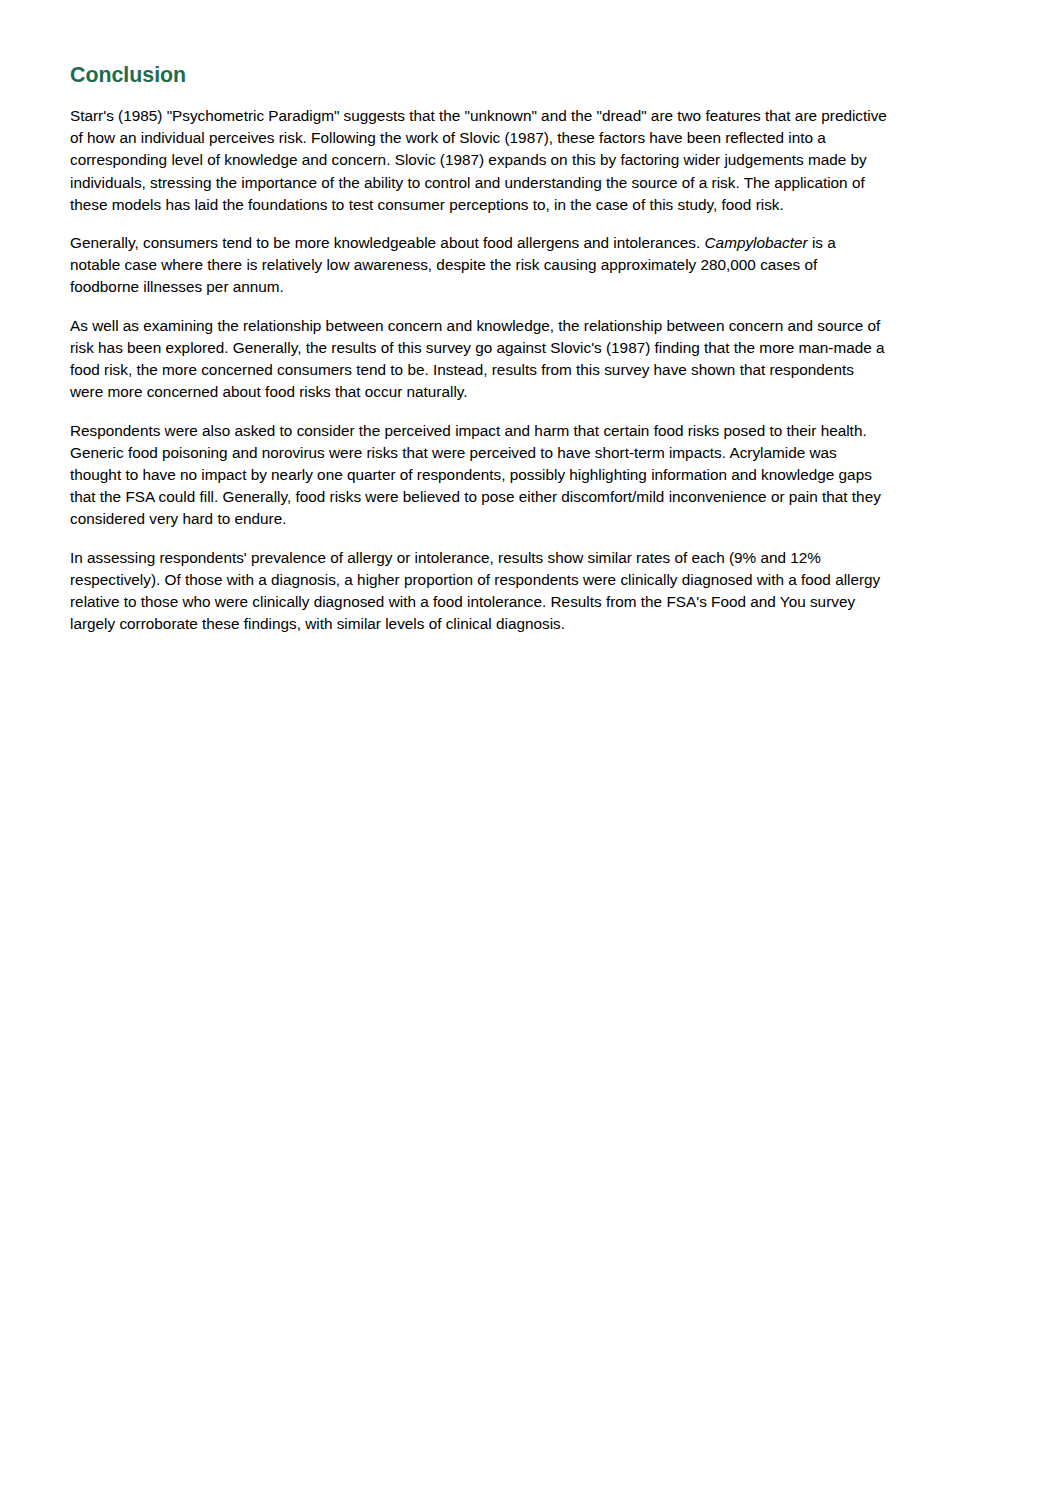Conclusion
Starr's (1985) "Psychometric Paradigm" suggests that the "unknown" and the "dread" are two features that are predictive of how an individual perceives risk. Following the work of Slovic (1987), these factors have been reflected into a corresponding level of knowledge and concern. Slovic (1987) expands on this by factoring wider judgements made by individuals, stressing the importance of the ability to control and understanding the source of a risk. The application of these models has laid the foundations to test consumer perceptions to, in the case of this study, food risk.
Generally, consumers tend to be more knowledgeable about food allergens and intolerances. Campylobacter is a notable case where there is relatively low awareness, despite the risk causing approximately 280,000 cases of foodborne illnesses per annum.
As well as examining the relationship between concern and knowledge, the relationship between concern and source of risk has been explored. Generally, the results of this survey go against Slovic's (1987) finding that the more man-made a food risk, the more concerned consumers tend to be. Instead, results from this survey have shown that respondents were more concerned about food risks that occur naturally.
Respondents were also asked to consider the perceived impact and harm that certain food risks posed to their health. Generic food poisoning and norovirus were risks that were perceived to have short-term impacts. Acrylamide was thought to have no impact by nearly one quarter of respondents, possibly highlighting information and knowledge gaps that the FSA could fill. Generally, food risks were believed to pose either discomfort/mild inconvenience or pain that they considered very hard to endure.
In assessing respondents' prevalence of allergy or intolerance, results show similar rates of each (9% and 12% respectively). Of those with a diagnosis, a higher proportion of respondents were clinically diagnosed with a food allergy relative to those who were clinically diagnosed with a food intolerance. Results from the FSA's Food and You survey largely corroborate these findings, with similar levels of clinical diagnosis.